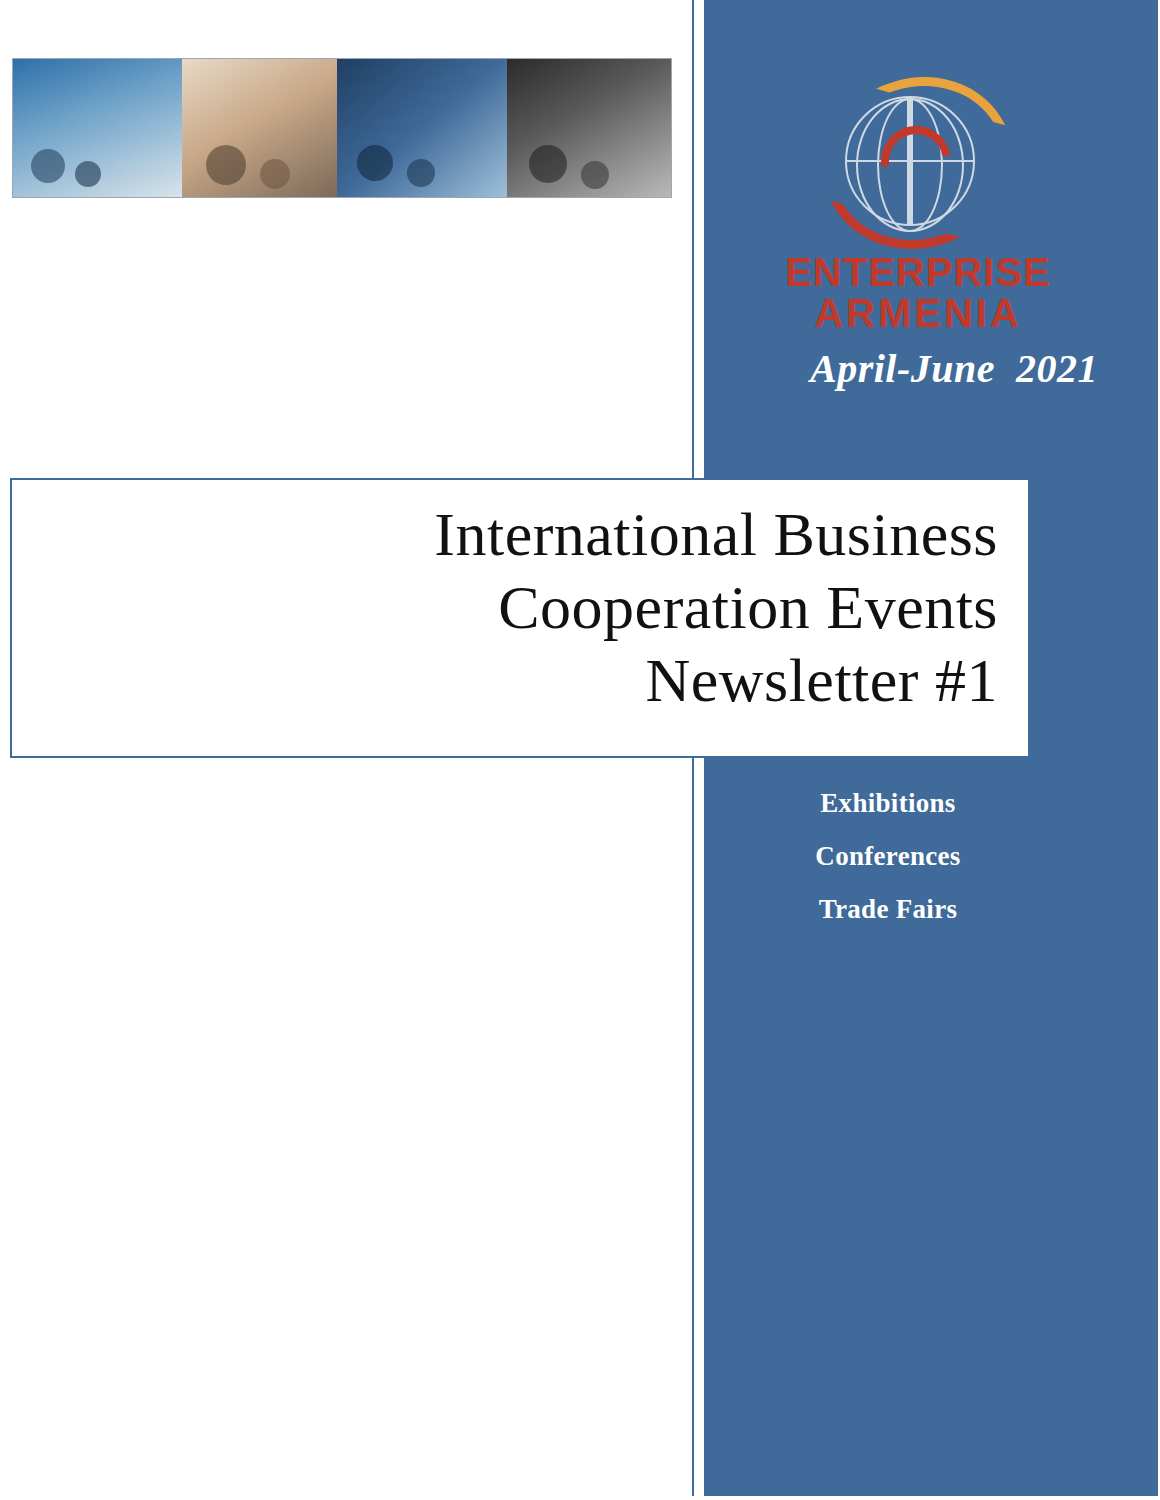ENTERPRISE ARMENIA
April-June 2021
International Business
Cooperation Events
Newsletter #1
Exhibitions
Conferences
Trade Fairs